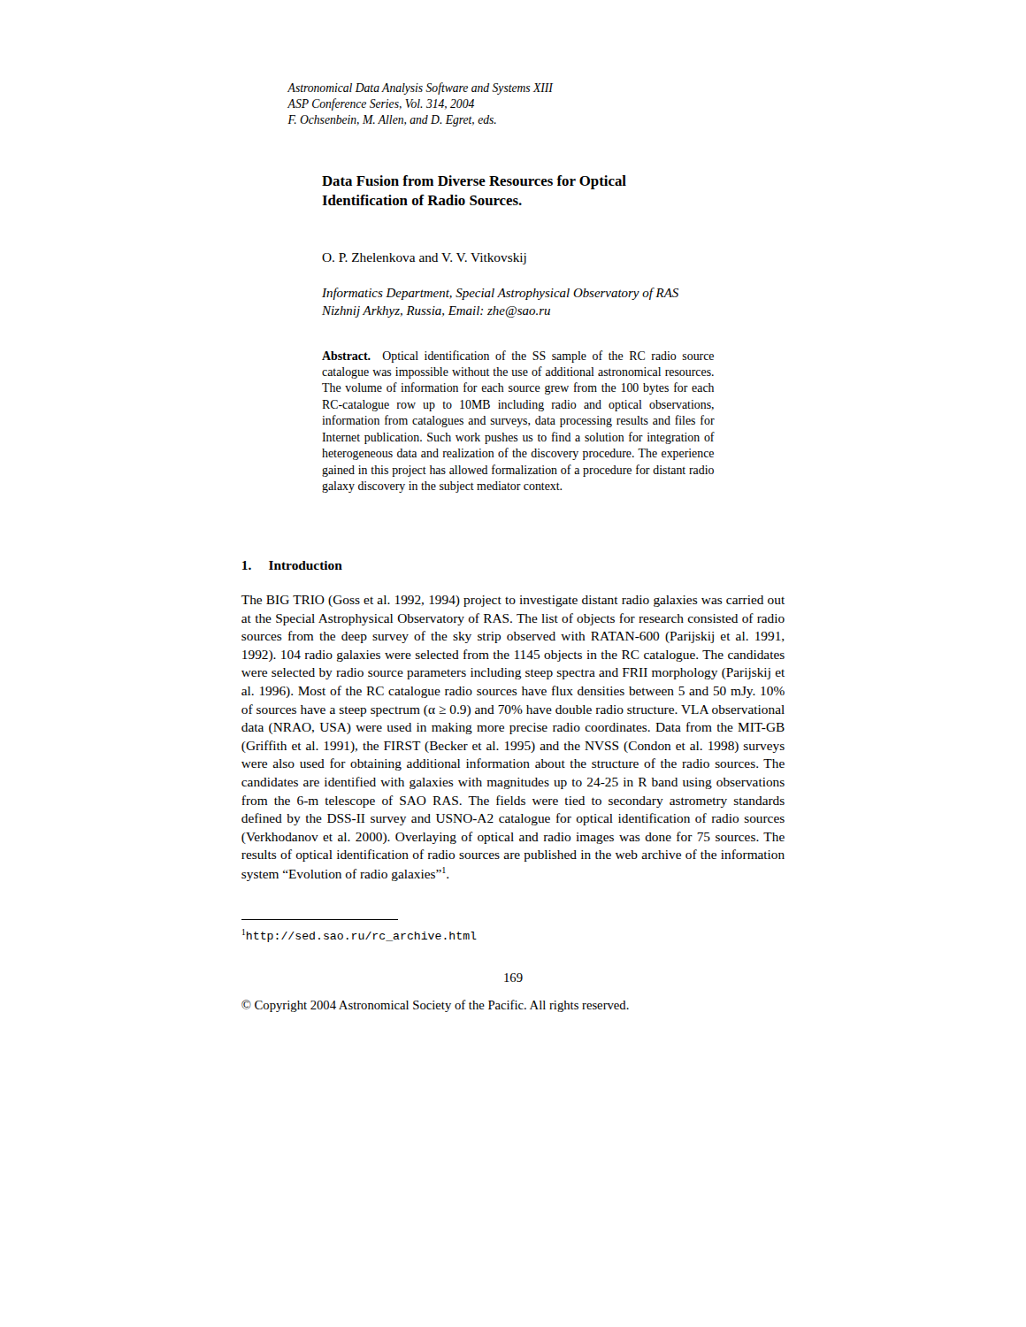Astronomical Data Analysis Software and Systems XIII ASP Conference Series, Vol. 314, 2004 F. Ochsenbein, M. Allen, and D. Egret, eds.
Data Fusion from Diverse Resources for Optical Identification of Radio Sources.
O. P. Zhelenkova and V. V. Vitkovskij
Informatics Department, Special Astrophysical Observatory of RAS
Nizhnij Arkhyz, Russia, Email: zhe@sao.ru
Abstract. Optical identification of the SS sample of the RC radio source catalogue was impossible without the use of additional astronomical resources. The volume of information for each source grew from the 100 bytes for each RC-catalogue row up to 10MB including radio and optical observations, information from catalogues and surveys, data processing results and files for Internet publication. Such work pushes us to find a solution for integration of heterogeneous data and realization of the discovery procedure. The experience gained in this project has allowed formalization of a procedure for distant radio galaxy discovery in the subject mediator context.
1. Introduction
The BIG TRIO (Goss et al. 1992, 1994) project to investigate distant radio galaxies was carried out at the Special Astrophysical Observatory of RAS. The list of objects for research consisted of radio sources from the deep survey of the sky strip observed with RATAN-600 (Parijskij et al. 1991, 1992). 104 radio galaxies were selected from the 1145 objects in the RC catalogue. The candidates were selected by radio source parameters including steep spectra and FRII morphology (Parijskij et al. 1996). Most of the RC catalogue radio sources have flux densities between 5 and 50 mJy. 10% of sources have a steep spectrum (α ≥ 0.9) and 70% have double radio structure. VLA observational data (NRAO, USA) were used in making more precise radio coordinates. Data from the MIT-GB (Griffith et al. 1991), the FIRST (Becker et al. 1995) and the NVSS (Condon et al. 1998) surveys were also used for obtaining additional information about the structure of the radio sources. The candidates are identified with galaxies with magnitudes up to 24-25 in R band using observations from the 6-m telescope of SAO RAS. The fields were tied to secondary astrometry standards defined by the DSS-II survey and USNO-A2 catalogue for optical identification of radio sources (Verkhodanov et al. 2000). Overlaying of optical and radio images was done for 75 sources. The results of optical identification of radio sources are published in the web archive of the information system “Evolution of radio galaxies”1.
1http://sed.sao.ru/rc_archive.html
169
© Copyright 2004 Astronomical Society of the Pacific. All rights reserved.